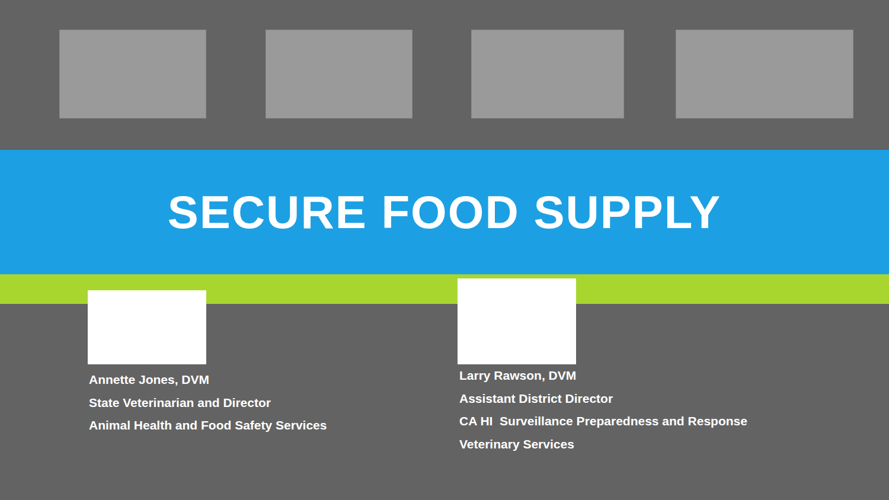Secure Food Supply
Annette Jones, DVM
State Veterinarian and Director
Animal Health and Food Safety Services
Larry Rawson, DVM
Assistant District Director
CA HI Surveillance Preparedness and Response
Veterinary Services